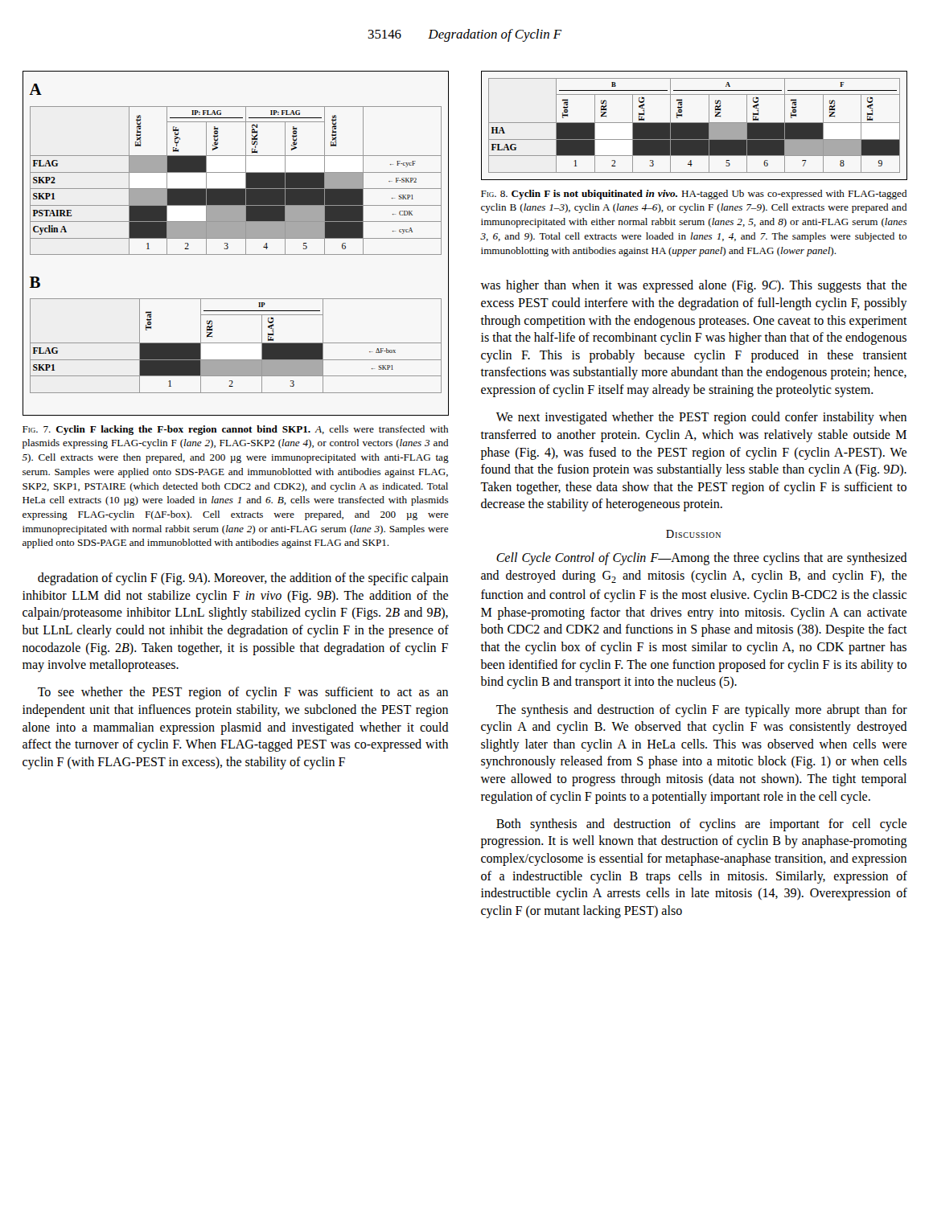35146 Degradation of Cyclin F
A
| | Extracts | IP: FLAG | IP: FLAG | Extracts | |
| --- | --- | --- | --- | --- | --- |
| F-cycF | Vector | F-SKP2 | Vector |
| FLAG | | | | | | | ← F-cycF |
| SKP2 | | | | | | | ← F-SKP2 |
| SKP1 | | | | | | | ← SKP1 |
| PSTAIRE | | | | | | | ← CDK |
| Cyclin A | | | | | | | ← cycA |
| | 1 | 2 | 3 | 4 | 5 | 6 | |
B
| | Total | IP | |
| --- | --- | --- | --- |
| NRS | FLAG |
| FLAG | | | | ← ΔF-box |
| SKP1 | | | | ← SKP1 |
| | 1 | 2 | 3 | |
Fig. 7. Cyclin F lacking the F-box region cannot bind SKP1. A, cells were transfected with plasmids expressing FLAG-cyclin F (lane 2), FLAG-SKP2 (lane 4), or control vectors (lanes 3 and 5). Cell extracts were then prepared, and 200 µg were immunoprecipitated with anti-FLAG tag serum. Samples were applied onto SDS-PAGE and immunoblotted with antibodies against FLAG, SKP2, SKP1, PSTAIRE (which detected both CDC2 and CDK2), and cyclin A as indicated. Total HeLa cell extracts (10 µg) were loaded in lanes 1 and 6. B, cells were transfected with plasmids expressing FLAG-cyclin F(ΔF-box). Cell extracts were prepared, and 200 µg were immunoprecipitated with normal rabbit serum (lane 2) or anti-FLAG serum (lane 3). Samples were applied onto SDS-PAGE and immunoblotted with antibodies against FLAG and SKP1.
degradation of cyclin F (Fig. 9A). Moreover, the addition of the specific calpain inhibitor LLM did not stabilize cyclin F in vivo (Fig. 9B). The addition of the calpain/proteasome inhibitor LLnL slightly stabilized cyclin F (Figs. 2B and 9B), but LLnL clearly could not inhibit the degradation of cyclin F in the presence of nocodazole (Fig. 2B). Taken together, it is possible that degradation of cyclin F may involve metalloproteases.
To see whether the PEST region of cyclin F was sufficient to act as an independent unit that influences protein stability, we subcloned the PEST region alone into a mammalian expression plasmid and investigated whether it could affect the turnover of cyclin F. When FLAG-tagged PEST was co-expressed with cyclin F (with FLAG-PEST in excess), the stability of cyclin F
| | B | A | F |
| --- | --- | --- | --- |
| Total | NRS | FLAG | Total | NRS | FLAG | Total | NRS | FLAG |
| HA | | | | | | | | | |
| FLAG | | | | | | | | | |
| | 1 | 2 | 3 | 4 | 5 | 6 | 7 | 8 | 9 |
Fig. 8. Cyclin F is not ubiquitinated in vivo. HA-tagged Ub was co-expressed with FLAG-tagged cyclin B (lanes 1–3), cyclin A (lanes 4–6), or cyclin F (lanes 7–9). Cell extracts were prepared and immunoprecipitated with either normal rabbit serum (lanes 2, 5, and 8) or anti-FLAG serum (lanes 3, 6, and 9). Total cell extracts were loaded in lanes 1, 4, and 7. The samples were subjected to immunoblotting with antibodies against HA (upper panel) and FLAG (lower panel).
was higher than when it was expressed alone (Fig. 9C). This suggests that the excess PEST could interfere with the degradation of full-length cyclin F, possibly through competition with the endogenous proteases. One caveat to this experiment is that the half-life of recombinant cyclin F was higher than that of the endogenous cyclin F. This is probably because cyclin F produced in these transient transfections was substantially more abundant than the endogenous protein; hence, expression of cyclin F itself may already be straining the proteolytic system.
We next investigated whether the PEST region could confer instability when transferred to another protein. Cyclin A, which was relatively stable outside M phase (Fig. 4), was fused to the PEST region of cyclin F (cyclin A-PEST). We found that the fusion protein was substantially less stable than cyclin A (Fig. 9D). Taken together, these data show that the PEST region of cyclin F is sufficient to decrease the stability of heterogeneous protein.
Discussion
Cell Cycle Control of Cyclin F—Among the three cyclins that are synthesized and destroyed during G2 and mitosis (cyclin A, cyclin B, and cyclin F), the function and control of cyclin F is the most elusive. Cyclin B-CDC2 is the classic M phase-promoting factor that drives entry into mitosis. Cyclin A can activate both CDC2 and CDK2 and functions in S phase and mitosis (38). Despite the fact that the cyclin box of cyclin F is most similar to cyclin A, no CDK partner has been identified for cyclin F. The one function proposed for cyclin F is its ability to bind cyclin B and transport it into the nucleus (5).
The synthesis and destruction of cyclin F are typically more abrupt than for cyclin A and cyclin B. We observed that cyclin F was consistently destroyed slightly later than cyclin A in HeLa cells. This was observed when cells were synchronously released from S phase into a mitotic block (Fig. 1) or when cells were allowed to progress through mitosis (data not shown). The tight temporal regulation of cyclin F points to a potentially important role in the cell cycle.
Both synthesis and destruction of cyclins are important for cell cycle progression. It is well known that destruction of cyclin B by anaphase-promoting complex/cyclosome is essential for metaphase-anaphase transition, and expression of a indestructible cyclin B traps cells in mitosis. Similarly, expression of indestructible cyclin A arrests cells in late mitosis (14, 39). Overexpression of cyclin F (or mutant lacking PEST) also